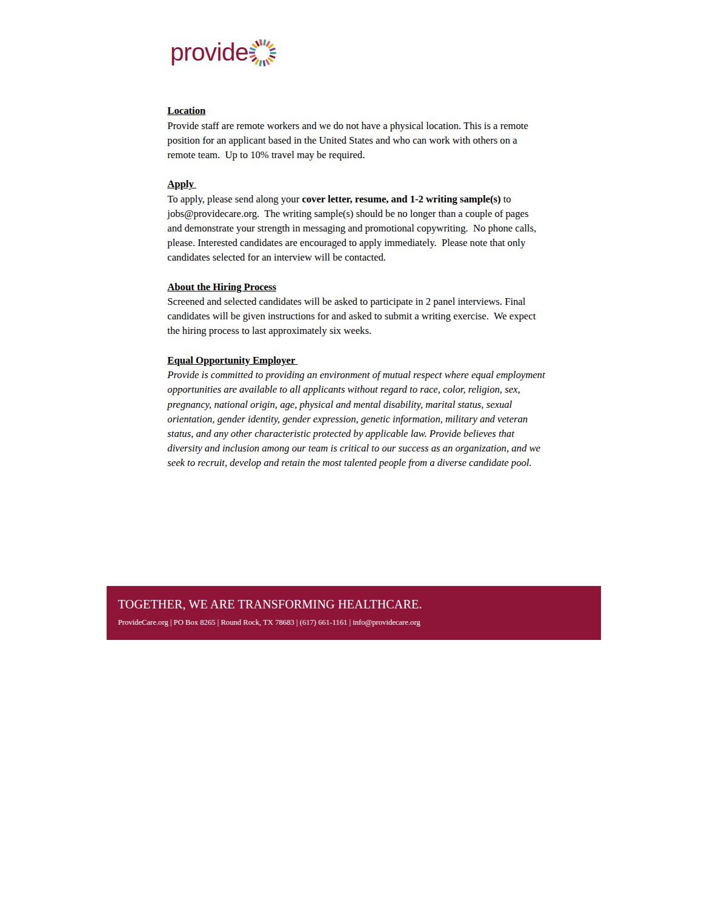provide
Location
Provide staff are remote workers and we do not have a physical location. This is a remote position for an applicant based in the United States and who can work with others on a remote team. Up to 10% travel may be required.
Apply
To apply, please send along your cover letter, resume, and 1-2 writing sample(s) to jobs@providecare.org. The writing sample(s) should be no longer than a couple of pages and demonstrate your strength in messaging and promotional copywriting. No phone calls, please. Interested candidates are encouraged to apply immediately. Please note that only candidates selected for an interview will be contacted.
About the Hiring Process
Screened and selected candidates will be asked to participate in 2 panel interviews. Final candidates will be given instructions for and asked to submit a writing exercise. We expect the hiring process to last approximately six weeks.
Equal Opportunity Employer
Provide is committed to providing an environment of mutual respect where equal employment opportunities are available to all applicants without regard to race, color, religion, sex, pregnancy, national origin, age, physical and mental disability, marital status, sexual orientation, gender identity, gender expression, genetic information, military and veteran status, and any other characteristic protected by applicable law. Provide believes that diversity and inclusion among our team is critical to our success as an organization, and we seek to recruit, develop and retain the most talented people from a diverse candidate pool.
TOGETHER, WE ARE TRANSFORMING HEALTHCARE.
ProvideCare.org | PO Box 8265 | Round Rock, TX 78683 | (617) 661-1161 | info@providecare.org